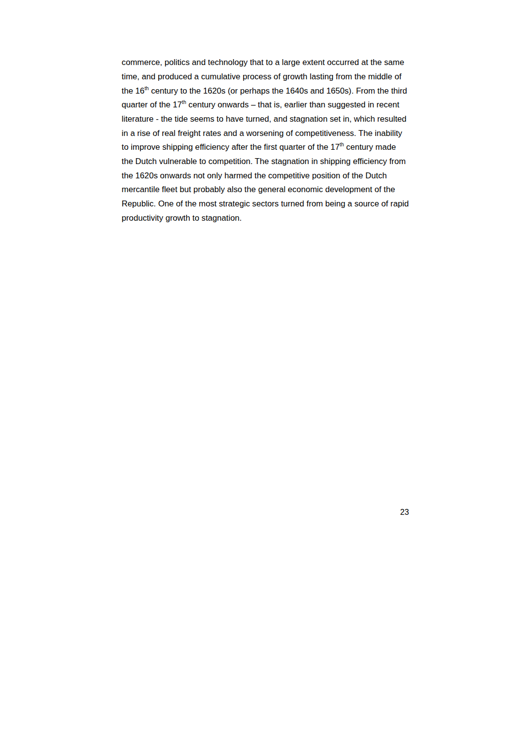commerce, politics and technology that to a large extent occurred at the same time, and produced a cumulative process of growth lasting from the middle of the 16th century to the 1620s (or perhaps the 1640s and 1650s). From the third quarter of the 17th century onwards – that is, earlier than suggested in recent literature - the tide seems to have turned, and stagnation set in, which resulted in a rise of real freight rates and a worsening of competitiveness. The inability to improve shipping efficiency after the first quarter of the 17th century made the Dutch vulnerable to competition. The stagnation in shipping efficiency from the 1620s onwards not only harmed the competitive position of the Dutch mercantile fleet but probably also the general economic development of the Republic. One of the most strategic sectors turned from being a source of rapid productivity growth to stagnation.
23